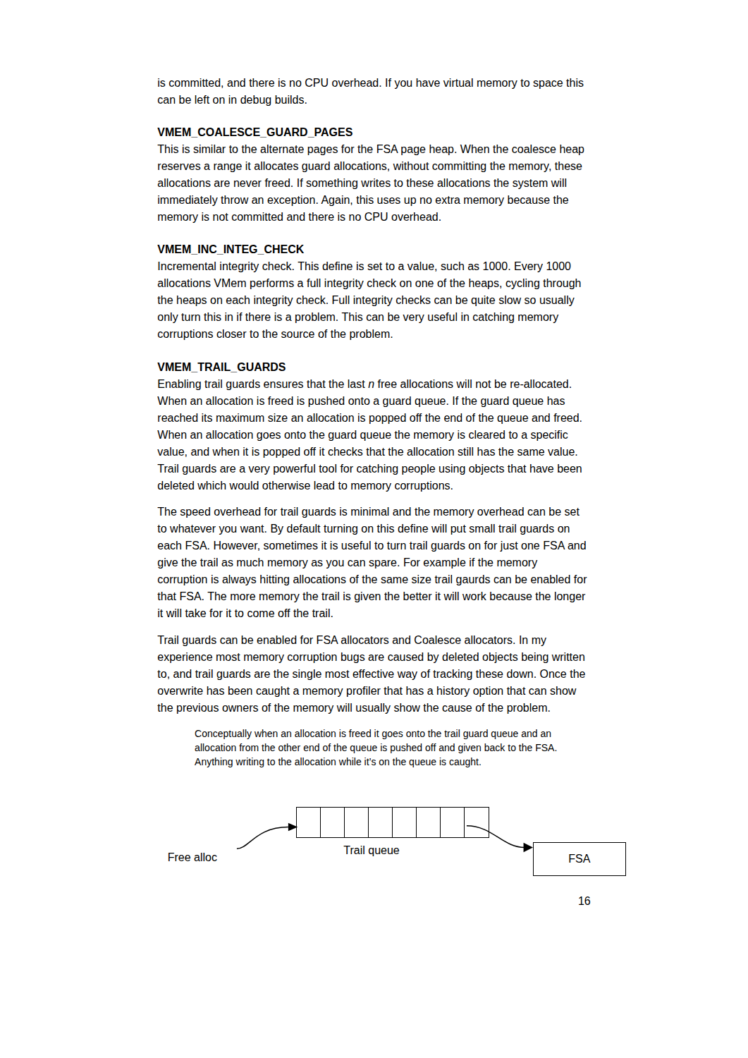is committed, and there is no CPU overhead. If you have virtual memory to space this can be left on in debug builds.
VMEM_COALESCE_GUARD_PAGES
This is similar to the alternate pages for the FSA page heap. When the coalesce heap reserves a range it allocates guard allocations, without committing the memory, these allocations are never freed. If something writes to these allocations the system will immediately throw an exception. Again, this uses up no extra memory because the memory is not committed and there is no CPU overhead.
VMEM_INC_INTEG_CHECK
Incremental integrity check. This define is set to a value, such as 1000. Every 1000 allocations VMem performs a full integrity check on one of the heaps, cycling through the heaps on each integrity check. Full integrity checks can be quite slow so usually only turn this in if there is a problem. This can be very useful in catching memory corruptions closer to the source of the problem.
VMEM_TRAIL_GUARDS
Enabling trail guards ensures that the last n free allocations will not be re-allocated. When an allocation is freed is pushed onto a guard queue. If the guard queue has reached its maximum size an allocation is popped off the end of the queue and freed. When an allocation goes onto the guard queue the memory is cleared to a specific value, and when it is popped off it checks that the allocation still has the same value. Trail guards are a very powerful tool for catching people using objects that have been deleted which would otherwise lead to memory corruptions.
The speed overhead for trail guards is minimal and the memory overhead can be set to whatever you want. By default turning on this define will put small trail guards on each FSA. However, sometimes it is useful to turn trail guards on for just one FSA and give the trail as much memory as you can spare. For example if the memory corruption is always hitting allocations of the same size trail gaurds can be enabled for that FSA. The more memory the trail is given the better it will work because the longer it will take for it to come off the trail.
Trail guards can be enabled for FSA allocators and Coalesce allocators. In my experience most memory corruption bugs are caused by deleted objects being written to, and trail guards are the single most effective way of tracking these down. Once the overwrite has been caught a memory profiler that has a history option that can show the previous owners of the memory will usually show the cause of the problem.
Conceptually when an allocation is freed it goes onto the trail guard queue and an allocation from the other end of the queue is pushed off and given back to the FSA.
Anything writing to the allocation while it’s on the queue is caught.
Trail queue
Free alloc
FSA
16